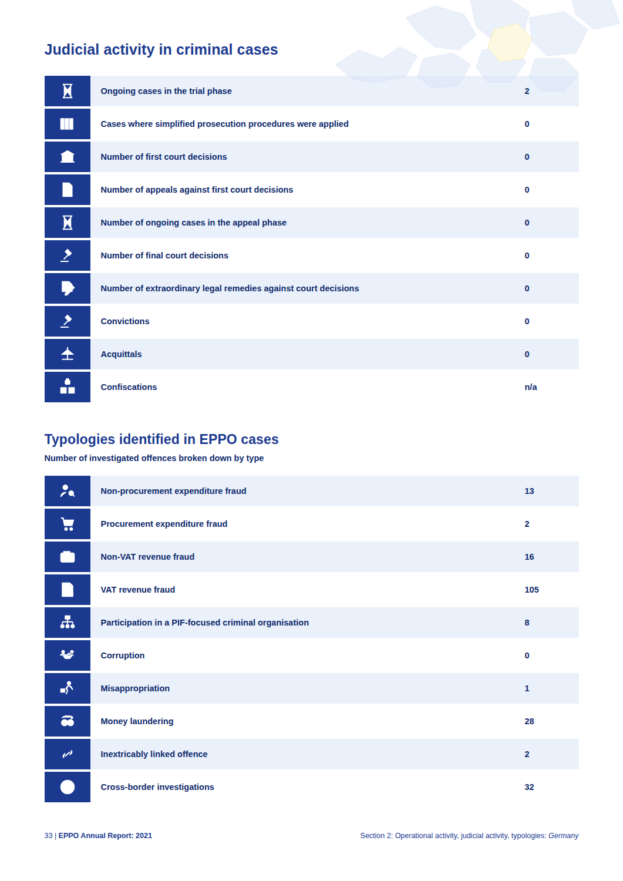Judicial activity in criminal cases
| | Ongoing cases in the trial phase | 2 |
| | Cases where simplified prosecution procedures were applied | 0 |
| 1 | Number of first court decisions | 0 |
| | Number of appeals against first court decisions | 0 |
| | Number of ongoing cases in the appeal phase | 0 |
| | Number of final court decisions | 0 |
| | Number of extraordinary legal remedies against court decisions | 0 |
| | Convictions | 0 |
| | Acquittals | 0 |
| | Confiscations | n/a |
Typologies identified in EPPO cases
Number of investigated offences broken down by type
| | Non-procurement expenditure fraud | 13 |
| | Procurement expenditure fraud | 2 |
| | Non-VAT revenue fraud | 16 |
| | VAT revenue fraud | 105 |
| | Participation in a PIF-focused criminal organisation | 8 |
| | Corruption | 0 |
| | Misappropriation | 1 |
| | Money laundering | 28 |
| | Inextricably linked offence | 2 |
| | Cross-border investigations | 32 |
33 | EPPO Annual Report: 2021
Section 2: Operational activity, judicial activity, typologies: Germany